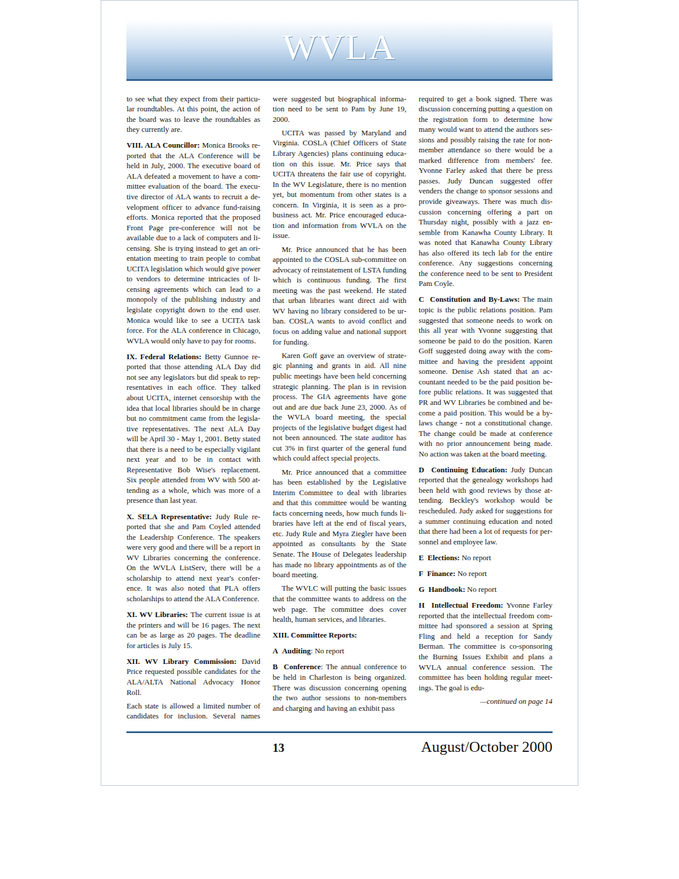WVLA
to see what they expect from their particular roundtables. At this point, the action of the board was to leave the roundtables as they currently are.
VIII. ALA Councillor: Monica Brooks reported that the ALA Conference will be held in July, 2000. The executive board of ALA defeated a movement to have a committee evaluation of the board. The executive director of ALA wants to recruit a development officer to advance fund-raising efforts. Monica reported that the proposed Front Page pre-conference will not be available due to a lack of computers and licensing. She is trying instead to get an orientation meeting to train people to combat UCITA legislation which would give power to vendors to determine intricacies of licensing agreements which can lead to a monopoly of the publishing industry and legislate copyright down to the end user. Monica would like to see a UCITA task force. For the ALA conference in Chicago, WVLA would only have to pay for rooms.
IX. Federal Relations: Betty Gunnoe reported that those attending ALA Day did not see any legislators but did speak to representatives in each office. They talked about UCITA, internet censorship with the idea that local libraries should be in charge but no commitment came from the legislative representatives. The next ALA Day will be April 30 - May 1, 2001. Betty stated that there is a need to be especially vigilant next year and to be in contact with Representative Bob Wise's replacement. Six people attended from WV with 500 attending as a whole, which was more of a presence than last year.
X. SELA Representative: Judy Rule reported that she and Pam Coyled attended the Leadership Conference. The speakers were very good and there will be a report in WV Libraries concerning the conference. On the WVLA ListServ, there will be a scholarship to attend next year's conference. It was also noted that PLA offers scholarships to attend the ALA Conference.
XI. WV Libraries: The current issue is at the printers and will be 16 pages. The next can be as large as 20 pages. The deadline for articles is July 15.
XII. WV Library Commission: David Price requested possible candidates for the ALA/ALTA National Advocacy Honor Roll.
Each state is allowed a limited number of candidates for inclusion. Several names were suggested but biographical information need to be sent to Pam by June 19, 2000.
UCITA was passed by Maryland and Virginia. COSLA (Chief Officers of State Library Agencies) plans continuing education on this issue. Mr. Price says that UCITA threatens the fair use of copyright. In the WV Legislature, there is no mention yet, but momentum from other states is a concern. In Virginia, it is seen as a pro-business act. Mr. Price encouraged education and information from WVLA on the issue.
Mr. Price announced that he has been appointed to the COSLA sub-committee on advocacy of reinstatement of LSTA funding which is continuous funding. The first meeting was the past weekend. He stated that urban libraries want direct aid with WV having no library considered to be urban. COSLA wants to avoid conflict and focus on adding value and national support for funding.
Karen Goff gave an overview of strategic planning and grants in aid. All nine public meetings have been held concerning strategic planning. The plan is in revision process. The GIA agreements have gone out and are due back June 23, 2000. As of the WVLA board meeting, the special projects of the legislative budget digest had not been announced. The state auditor has cut 3% in first quarter of the general fund which could affect special projects.
Mr. Price announced that a committee has been established by the Legislative Interim Committee to deal with libraries and that this committee would be wanting facts concerning needs, how much funds libraries have left at the end of fiscal years, etc. Judy Rule and Myra Ziegler have been appointed as consultants by the State Senate. The House of Delegates leadership has made no library appointments as of the board meeting.
The WVLC will putting the basic issues that the committee wants to address on the web page. The committee does cover health, human services, and libraries.
XIII. Committee Reports:
A Auditing: No report
B Conference: The annual conference to be held in Charleston is being organized. There was discussion concerning opening the two author sessions to non-members and charging and having an exhibit pass
required to get a book signed. There was discussion concerning putting a question on the registration form to determine how many would want to attend the authors sessions and possibly raising the rate for non-member attendance so there would be a marked difference from members' fee. Yvonne Farley asked that there be press passes. Judy Duncan suggested offer venders the change to sponsor sessions and provide giveaways. There was much discussion concerning offering a part on Thursday night, possibly with a jazz ensemble from Kanawha County Library. It was noted that Kanawha County Library has also offered its tech lab for the entire conference. Any suggestions concerning the conference need to be sent to President Pam Coyle.
C Constitution and By-Laws: The main topic is the public relations position. Pam suggested that someone needs to work on this all year with Yvonne suggesting that someone be paid to do the position. Karen Goff suggested doing away with the committee and having the president appoint someone. Denise Ash stated that an accountant needed to be the paid position before public relations. It was suggested that PR and WV Libraries be combined and become a paid position. This would be a by-laws change - not a constitutional change. The change could be made at conference with no prior announcement being made. No action was taken at the board meeting.
D Continuing Education: Judy Duncan reported that the genealogy workshops had been held with good reviews by those attending. Beckley's workshop would be rescheduled. Judy asked for suggestions for a summer continuing education and noted that there had been a lot of requests for personnel and employee law.
E Elections: No report
F Finance: No report
G Handbook: No report
H Intellectual Freedom: Yvonne Farley reported that the intellectual freedom committee had sponsored a session at Spring Fling and held a reception for Sandy Berman. The committee is co-sponsoring the Burning Issues Exhibit and plans a WVLA annual conference session. The committee has been holding regular meetings. The goal is edu-
—continued on page 14
13
August/October 2000